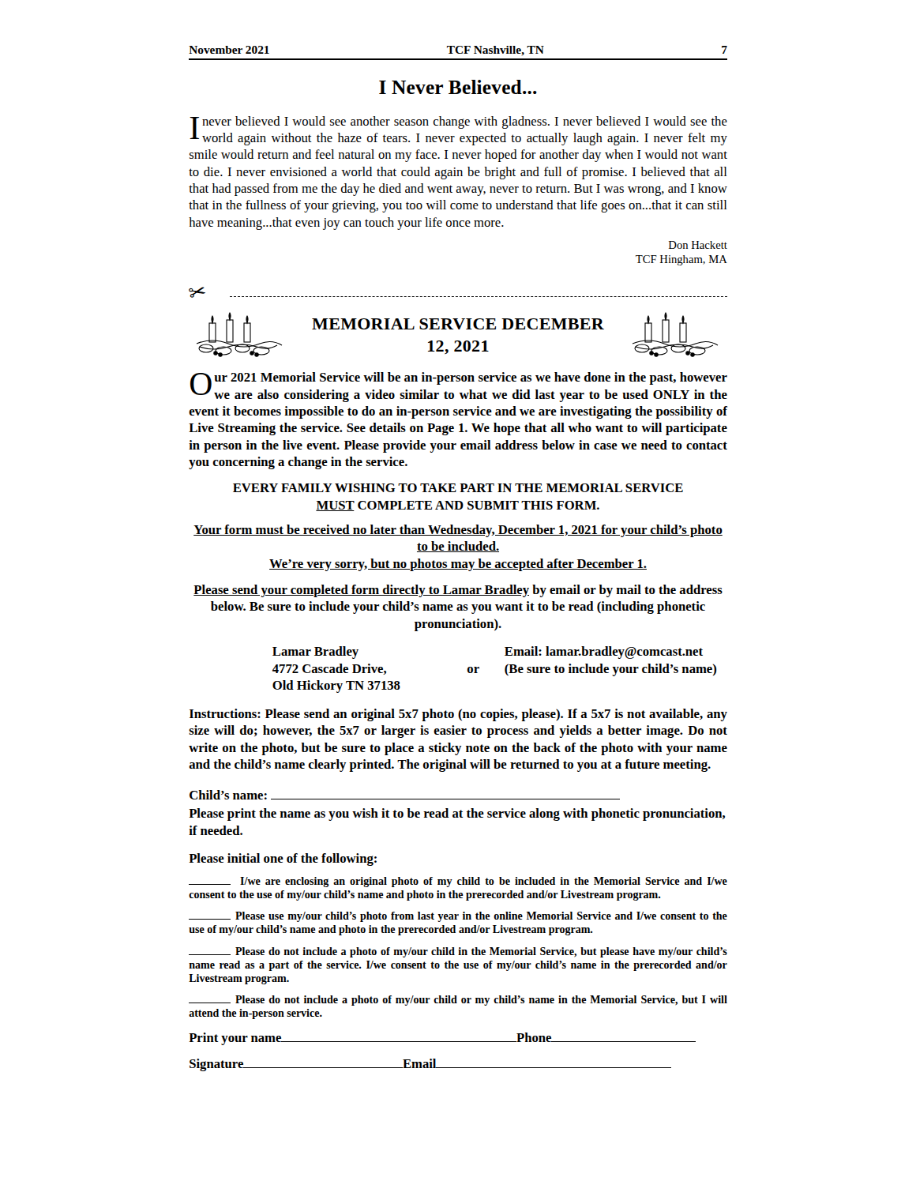November 2021
TCF Nashville, TN
7
I Never Believed...
I never believed I would see another season change with gladness. I never believed I would see the world again without the haze of tears. I never expected to actually laugh again. I never felt my smile would return and feel natural on my face. I never hoped for another day when I would not want to die. I never envisioned a world that could again be bright and full of promise. I believed that all that had passed from me the day he died and went away, never to return. But I was wrong, and I know that in the fullness of your grieving, you too will come to understand that life goes on...that it can still have meaning...that even joy can touch your life once more.
Don Hackett
TCF Hingham, MA
✂
MEMORIAL SERVICE DECEMBER 12, 2021
Our 2021 Memorial Service will be an in-person service as we have done in the past, however we are also considering a video similar to what we did last year to be used ONLY in the event it becomes impossible to do an in-person service and we are investigating the possibility of Live Streaming the service. See details on Page 1. We hope that all who want to will participate in person in the live event. Please provide your email address below in case we need to contact you concerning a change in the service.
EVERY FAMILY WISHING TO TAKE PART IN THE MEMORIAL SERVICE
MUST COMPLETE AND SUBMIT THIS FORM.
Your form must be received no later than Wednesday, December 1, 2021 for your child’s photo to be included.
We’re very sorry, but no photos may be accepted after December 1.
Please send your completed form directly to Lamar Bradley by email or by mail to the address below. Be sure to include your child’s name as you want it to be read (including phonetic pronunciation).
Lamar Bradley
Email: lamar.bradley@comcast.net
4772 Cascade Drive,
or
(Be sure to include your child’s name)
Old Hickory TN 37138
Instructions: Please send an original 5x7 photo (no copies, please). If a 5x7 is not available, any size will do; however, the 5x7 or larger is easier to process and yields a better image. Do not write on the photo, but be sure to place a sticky note on the back of the photo with your name and the child’s name clearly printed. The original will be returned to you at a future meeting.
Child’s name:
Please print the name as you wish it to be read at the service along with phonetic pronunciation, if needed.
Please initial one of the following:
I/we are enclosing an original photo of my child to be included in the Memorial Service and I/we consent to the use of my/our child’s name and photo in the prerecorded and/or Livestream program.
Please use my/our child’s photo from last year in the online Memorial Service and I/we consent to the use of my/our child’s name and photo in the prerecorded and/or Livestream program.
Please do not include a photo of my/our child in the Memorial Service, but please have my/our child’s name read as a part of the service. I/we consent to the use of my/our child’s name in the prerecorded and/or Livestream program.
Please do not include a photo of my/our child or my child’s name in the Memorial Service, but I will attend the in-person service.
Print your name Phone
Signature Email